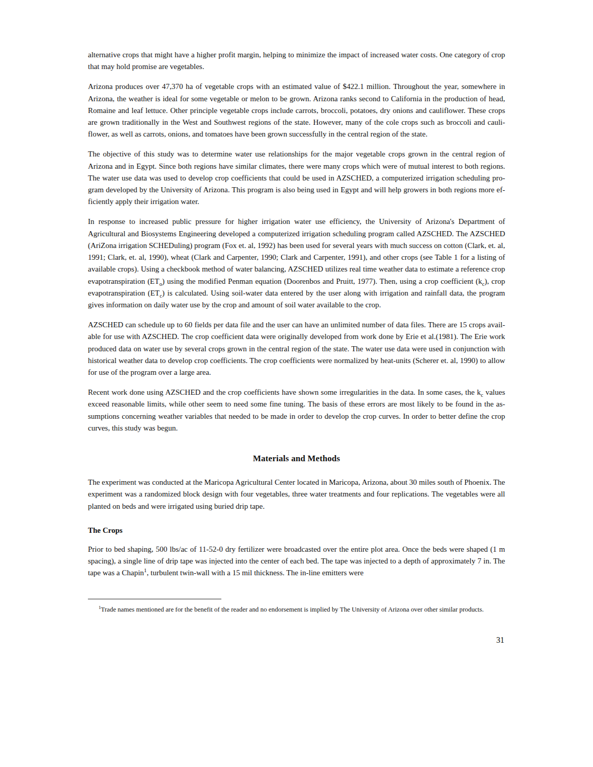alternative crops that might have a higher profit margin, helping to minimize the impact of increased water costs. One category of crop that may hold promise are vegetables.
Arizona produces over 47,370 ha of vegetable crops with an estimated value of $422.1 million. Throughout the year, somewhere in Arizona, the weather is ideal for some vegetable or melon to be grown. Arizona ranks second to California in the production of head, Romaine and leaf lettuce. Other principle vegetable crops include carrots, broccoli, potatoes, dry onions and cauliflower. These crops are grown traditionally in the West and Southwest regions of the state. However, many of the cole crops such as broccoli and cauliflower, as well as carrots, onions, and tomatoes have been grown successfully in the central region of the state.
The objective of this study was to determine water use relationships for the major vegetable crops grown in the central region of Arizona and in Egypt. Since both regions have similar climates, there were many crops which were of mutual interest to both regions. The water use data was used to develop crop coefficients that could be used in AZSCHED, a computerized irrigation scheduling program developed by the University of Arizona. This program is also being used in Egypt and will help growers in both regions more efficiently apply their irrigation water.
In response to increased public pressure for higher irrigation water use efficiency, the University of Arizona's Department of Agricultural and Biosystems Engineering developed a computerized irrigation scheduling program called AZSCHED. The AZSCHED (AriZona irrigation SCHEDuling) program (Fox et. al, 1992) has been used for several years with much success on cotton (Clark, et. al, 1991; Clark, et. al, 1990), wheat (Clark and Carpenter, 1990; Clark and Carpenter, 1991), and other crops (see Table 1 for a listing of available crops). Using a checkbook method of water balancing, AZSCHED utilizes real time weather data to estimate a reference crop evapotranspiration (ETo) using the modified Penman equation (Doorenbos and Pruitt, 1977). Then, using a crop coefficient (kc), crop evapotranspiration (ETc) is calculated. Using soil-water data entered by the user along with irrigation and rainfall data, the program gives information on daily water use by the crop and amount of soil water available to the crop.
AZSCHED can schedule up to 60 fields per data file and the user can have an unlimited number of data files. There are 15 crops available for use with AZSCHED. The crop coefficient data were originally developed from work done by Erie et al.(1981). The Erie work produced data on water use by several crops grown in the central region of the state. The water use data were used in conjunction with historical weather data to develop crop coefficients. The crop coefficients were normalized by heat-units (Scherer et. al, 1990) to allow for use of the program over a large area.
Recent work done using AZSCHED and the crop coefficients have shown some irregularities in the data. In some cases, the kc values exceed reasonable limits, while other seem to need some fine tuning. The basis of these errors are most likely to be found in the assumptions concerning weather variables that needed to be made in order to develop the crop curves. In order to better define the crop curves, this study was begun.
Materials and Methods
The experiment was conducted at the Maricopa Agricultural Center located in Maricopa, Arizona, about 30 miles south of Phoenix. The experiment was a randomized block design with four vegetables, three water treatments and four replications. The vegetables were all planted on beds and were irrigated using buried drip tape.
The Crops
Prior to bed shaping, 500 lbs/ac of 11-52-0 dry fertilizer were broadcasted over the entire plot area. Once the beds were shaped (1 m spacing), a single line of drip tape was injected into the center of each bed. The tape was injected to a depth of approximately 7 in. The tape was a Chapin1, turbulent twin-wall with a 15 mil thickness. The in-line emitters were
1Trade names mentioned are for the benefit of the reader and no endorsement is implied by The University of Arizona over other similar products.
31